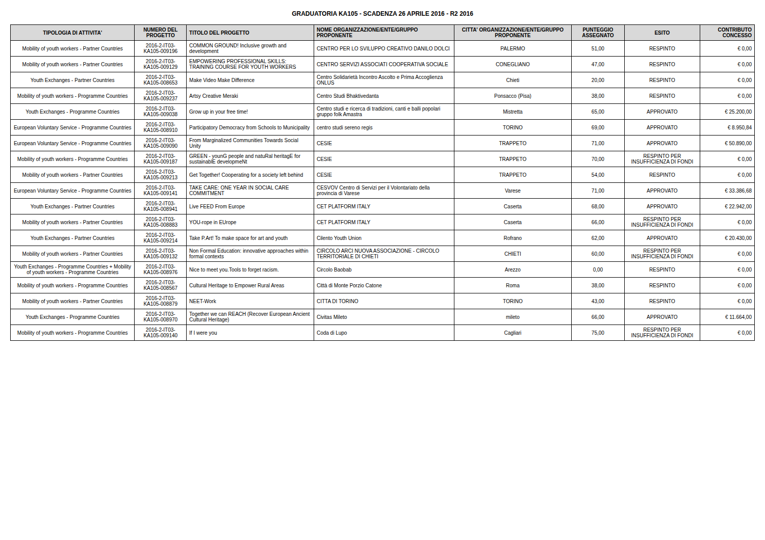GRADUATORIA KA105 - SCADENZA 26 APRILE 2016 - R2 2016
| TIPOLOGIA DI ATTIVITA' | NUMERO DEL PROGETTO | TITOLO DEL PROGETTO | NOME ORGANIZZAZIONE/ENTE/GRUPPO PROPONENTE | CITTA' ORGANIZZAZIONE/ENTE/GRUPPO PROPONENTE | PUNTEGGIO ASSEGNATO | ESITO | CONTRIBUTO CONCESSO |
| --- | --- | --- | --- | --- | --- | --- | --- |
| Mobility of youth workers - Partner Countries | 2016-2-IT03-KA105-009196 | COMMON GROUND! Inclusive growth and development | CENTRO PER LO SVILUPPO CREATIVO DANILO DOLCI | PALERMO | 51,00 | RESPINTO | € 0,00 |
| Mobility of youth workers - Partner Countries | 2016-2-IT03-KA105-009129 | EMPOWERING PROFESSIONAL SKILLS: TRAINING COURSE FOR YOUTH WORKERS | CENTRO SERVIZI ASSOCIATI COOPERATIVA SOCIALE | CONEGLIANO | 47,00 | RESPINTO | € 0,00 |
| Youth Exchanges - Partner Countries | 2016-2-IT03-KA105-008653 | Make Video Make Difference | Centro Solidarietà Incontro Ascolto e Prima Accoglienza ONLUS | Chieti | 20,00 | RESPINTO | € 0,00 |
| Mobility of youth workers - Programme Countries | 2016-2-IT03-KA105-009237 | Artsy Creative Meraki | Centro Studi Bhaktivedanta | Ponsacco (Pisa) | 38,00 | RESPINTO | € 0,00 |
| Youth Exchanges - Programme Countries | 2016-2-IT03-KA105-009038 | Grow up in your free time! | Centro studi e ricerca di tradizioni, canti e balli popolari gruppo folk Amastra | Mistretta | 65,00 | APPROVATO | € 25.200,00 |
| European Voluntary Service - Programme Countries | 2016-2-IT03-KA105-008910 | Participatory Democracy from Schools to Municipality | centro studi sereno regis | TORINO | 69,00 | APPROVATO | € 8.950,84 |
| European Voluntary Service - Programme Countries | 2016-2-IT03-KA105-009090 | From Marginalized Communities Towards Social Unity | CESIE | TRAPPETO | 71,00 | APPROVATO | € 50.890,00 |
| Mobility of youth workers - Programme Countries | 2016-2-IT03-KA105-009187 | GREEN - younG people and natuRal heritagE for sustainablE developmeNt | CESIE | TRAPPETO | 70,00 | RESPINTO PER INSUFFICIENZA DI FONDI | € 0,00 |
| Mobility of youth workers - Partner Countries | 2016-2-IT03-KA105-009213 | Get Together! Cooperating for a society left behind | CESIE | TRAPPETO | 54,00 | RESPINTO | € 0,00 |
| European Voluntary Service - Programme Countries | 2016-2-IT03-KA105-009141 | TAKE CARE: ONE YEAR IN SOCIAL CARE COMMITMENT | CESVOV Centro di Servizi per il Volontariato della provincia di Varese | Varese | 71,00 | APPROVATO | € 33.386,68 |
| Youth Exchanges - Partner Countries | 2016-2-IT03-KA105-008941 | Live FEED From Europe | CET PLATFORM ITALY | Caserta | 68,00 | APPROVATO | € 22.942,00 |
| Mobility of youth workers - Partner Countries | 2016-2-IT03-KA105-008883 | YOU-rope in EUrope | CET PLATFORM ITALY | Caserta | 66,00 | RESPINTO PER INSUFFICIENZA DI FONDI | € 0,00 |
| Youth Exchanges - Partner Countries | 2016-2-IT03-KA105-009214 | Take P.Art! To make space for art and youth | Cilento Youth Union | Rofrano | 62,00 | APPROVATO | € 20.430,00 |
| Mobility of youth workers - Partner Countries | 2016-2-IT03-KA105-009132 | Non Formal Education: innovative approaches within formal contexts | CIRCOLO ARCI NUOVA ASSOCIAZIONE - CIRCOLO TERRITORIALE DI CHIETI | CHIETI | 60,00 | RESPINTO PER INSUFFICIENZA DI FONDI | € 0,00 |
| Youth Exchanges - Programme Countries + Mobility of youth workers - Programme Countries | 2016-2-IT03-KA105-008976 | Nice to meet you.Tools to forget racism. | Circolo Baobab | Arezzo | 0,00 | RESPINTO | € 0,00 |
| Mobility of youth workers - Programme Countries | 2016-2-IT03-KA105-008567 | Cultural Heritage to Empower Rural Areas | Città di Monte Porzio Catone | Roma | 38,00 | RESPINTO | € 0,00 |
| Mobility of youth workers - Partner Countries | 2016-2-IT03-KA105-008879 | NEET-Work | CITTA DI TORINO | TORINO | 43,00 | RESPINTO | € 0,00 |
| Youth Exchanges - Programme Countries | 2016-2-IT03-KA105-008970 | Together we can REACH (Recover European Ancient Cultural Heritage) | Civitas Mileto | mileto | 66,00 | APPROVATO | € 11.664,00 |
| Mobility of youth workers - Programme Countries | 2016-2-IT03-KA105-009140 | If I were you | Coda di Lupo | Cagliari | 75,00 | RESPINTO PER INSUFFICIENZA DI FONDI | € 0,00 |